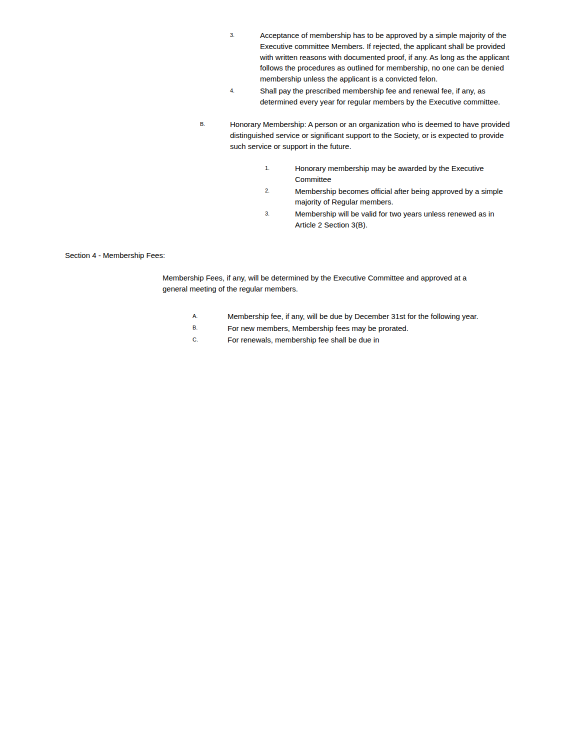3. Acceptance of membership has to be approved by a simple majority of the Executive committee Members. If rejected, the applicant shall be provided with written reasons with documented proof, if any. As long as the applicant follows the procedures as outlined for membership, no one can be denied membership unless the applicant is a convicted felon.
4. Shall pay the prescribed membership fee and renewal fee, if any, as determined every year for regular members by the Executive committee.
B. Honorary Membership: A person or an organization who is deemed to have provided distinguished service or significant support to the Society, or is expected to provide such service or support in the future.
1. Honorary membership may be awarded by the Executive Committee
2. Membership becomes official after being approved by a simple majority of Regular members.
3. Membership will be valid for two years unless renewed as in Article 2 Section 3(B).
Section 4 - Membership Fees:
Membership Fees, if any, will be determined by the Executive Committee and approved at a general meeting of the regular members.
A. Membership fee, if any, will be due by December 31st for the following year.
B. For new members, Membership fees may be prorated.
C. For renewals, membership fee shall be due in